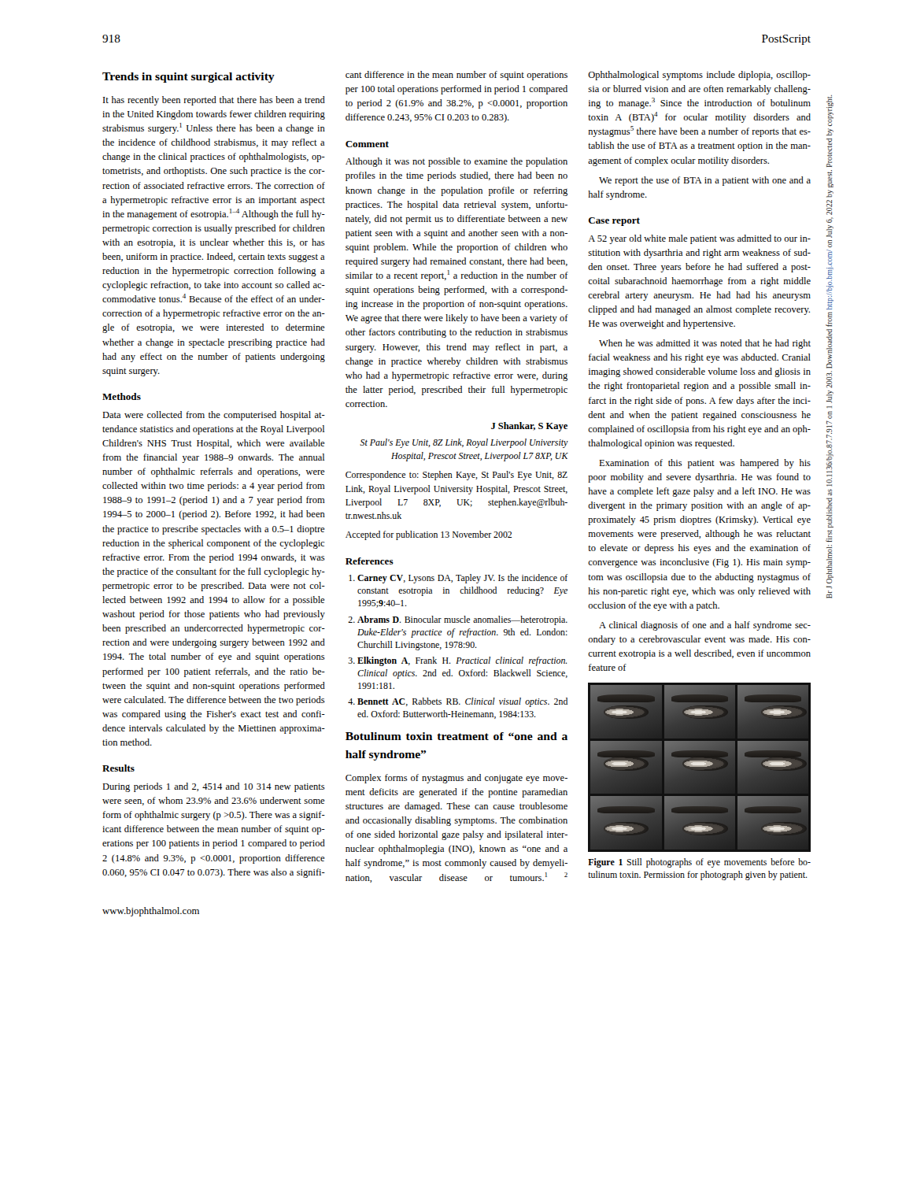Br J Ophthalmol: first published as 10.1136/bjo.87.7.917 on 1 July 2003. Downloaded from http://bjo.bmj.com/ on July 6, 2022 by guest. Protected by copyright.
918 PostScript
Trends in squint surgical activity
It has recently been reported that there has been a trend in the United Kingdom towards fewer children requiring strabismus surgery.1 Unless there has been a change in the incidence of childhood strabismus, it may reflect a change in the clinical practices of ophthalmologists, optometrists, and orthoptists. One such practice is the correction of associated refractive errors. The correction of a hypermetropic refractive error is an important aspect in the management of esotropia.1–4 Although the full hypermetropic correction is usually prescribed for children with an esotropia, it is unclear whether this is, or has been, uniform in practice. Indeed, certain texts suggest a reduction in the hypermetropic correction following a cycloplegic refraction, to take into account so called accommodative tonus.4 Because of the effect of an undercorrection of a hypermetropic refractive error on the angle of esotropia, we were interested to determine whether a change in spectacle prescribing practice had had any effect on the number of patients undergoing squint surgery.
Methods
Data were collected from the computerised hospital attendance statistics and operations at the Royal Liverpool Children's NHS Trust Hospital, which were available from the financial year 1988–9 onwards. The annual number of ophthalmic referrals and operations, were collected within two time periods: a 4 year period from 1988–9 to 1991–2 (period 1) and a 7 year period from 1994–5 to 2000–1 (period 2). Before 1992, it had been the practice to prescribe spectacles with a 0.5–1 dioptre reduction in the spherical component of the cycloplegic refractive error. From the period 1994 onwards, it was the practice of the consultant for the full cycloplegic hypermetropic error to be prescribed. Data were not collected between 1992 and 1994 to allow for a possible washout period for those patients who had previously been prescribed an undercorrected hypermetropic correction and were undergoing surgery between 1992 and 1994. The total number of eye and squint operations performed per 100 patient referrals, and the ratio between the squint and non-squint operations performed were calculated. The difference between the two periods was compared using the Fisher's exact test and confidence intervals calculated by the Miettinen approximation method.
Results
During periods 1 and 2, 4514 and 10 314 new patients were seen, of whom 23.9% and 23.6% underwent some form of ophthalmic surgery (p >0.5). There was a significant difference between the mean number of squint operations per 100 patients in period 1 compared to period 2 (14.8% and 9.3%, p <0.0001, proportion difference 0.060, 95% CI 0.047 to 0.073). There was also a significant difference in the mean number of squint operations per 100 total operations performed in period 1 compared to period 2 (61.9% and 38.2%, p <0.0001, proportion difference 0.243, 95% CI 0.203 to 0.283).
Comment
Although it was not possible to examine the population profiles in the time periods studied, there had been no known change in the population profile or referring practices. The hospital data retrieval system, unfortunately, did not permit us to differentiate between a new patient seen with a squint and another seen with a non-squint problem. While the proportion of children who required surgery had remained constant, there had been, similar to a recent report,1 a reduction in the number of squint operations being performed, with a corresponding increase in the proportion of non-squint operations. We agree that there were likely to have been a variety of other factors contributing to the reduction in strabismus surgery. However, this trend may reflect in part, a change in practice whereby children with strabismus who had a hypermetropic refractive error were, during the latter period, prescribed their full hypermetropic correction.
J Shankar, S Kaye
St Paul's Eye Unit, 8Z Link, Royal Liverpool University Hospital, Prescot Street, Liverpool L7 8XP, UK
Correspondence to: Stephen Kaye, St Paul's Eye Unit, 8Z Link, Royal Liverpool University Hospital, Prescot Street, Liverpool L7 8XP, UK; stephen.kaye@rlbuh-tr.nwest.nhs.uk
Accepted for publication 13 November 2002
References
Carney CV, Lysons DA, Tapley JV. Is the incidence of constant esotropia in childhood reducing? Eye 1995;9:40–1.
Abrams D. Binocular muscle anomalies—heterotropia. Duke-Elder's practice of refraction. 9th ed. London: Churchill Livingstone, 1978:90.
Elkington A, Frank H. Practical clinical refraction. Clinical optics. 2nd ed. Oxford: Blackwell Science, 1991:181.
Bennett AC, Rabbets RB. Clinical visual optics. 2nd ed. Oxford: Butterworth-Heinemann, 1984:133.
Botulinum toxin treatment of “one and a half syndrome”
Complex forms of nystagmus and conjugate eye movement deficits are generated if the pontine paramedian structures are damaged. These can cause troublesome and occasionally disabling symptoms. The combination of one sided horizontal gaze palsy and ipsilateral internuclear ophthalmoplegia (INO), known as “one and a half syndrome,” is most commonly caused by demyelination, vascular disease or tumours.1 2 Ophthalmological symptoms include diplopia, oscillopsia or blurred vision and are often remarkably challenging to manage.3 Since the introduction of botulinum toxin A (BTA)4 for ocular motility disorders and nystagmus5 there have been a number of reports that establish the use of BTA as a treatment option in the management of complex ocular motility disorders.
We report the use of BTA in a patient with one and a half syndrome.
Case report
A 52 year old white male patient was admitted to our institution with dysarthria and right arm weakness of sudden onset. Three years before he had suffered a post-coital subarachnoid haemorrhage from a right middle cerebral artery aneurysm. He had had his aneurysm clipped and had managed an almost complete recovery. He was overweight and hypertensive.
When he was admitted it was noted that he had right facial weakness and his right eye was abducted. Cranial imaging showed considerable volume loss and gliosis in the right frontoparietal region and a possible small infarct in the right side of pons. A few days after the incident and when the patient regained consciousness he complained of oscillopsia from his right eye and an ophthalmological opinion was requested.
Examination of this patient was hampered by his poor mobility and severe dysarthria. He was found to have a complete left gaze palsy and a left INO. He was divergent in the primary position with an angle of approximately 45 prism dioptres (Krimsky). Vertical eye movements were preserved, although he was reluctant to elevate or depress his eyes and the examination of convergence was inconclusive (Fig 1). His main symptom was oscillopsia due to the abducting nystagmus of his non-paretic right eye, which was only relieved with occlusion of the eye with a patch.
A clinical diagnosis of one and a half syndrome secondary to a cerebrovascular event was made. His concurrent exotropia is a well described, even if uncommon feature of
Figure 1 Still photographs of eye movements before botulinum toxin. Permission for photograph given by patient.
www.bjophthalmol.com